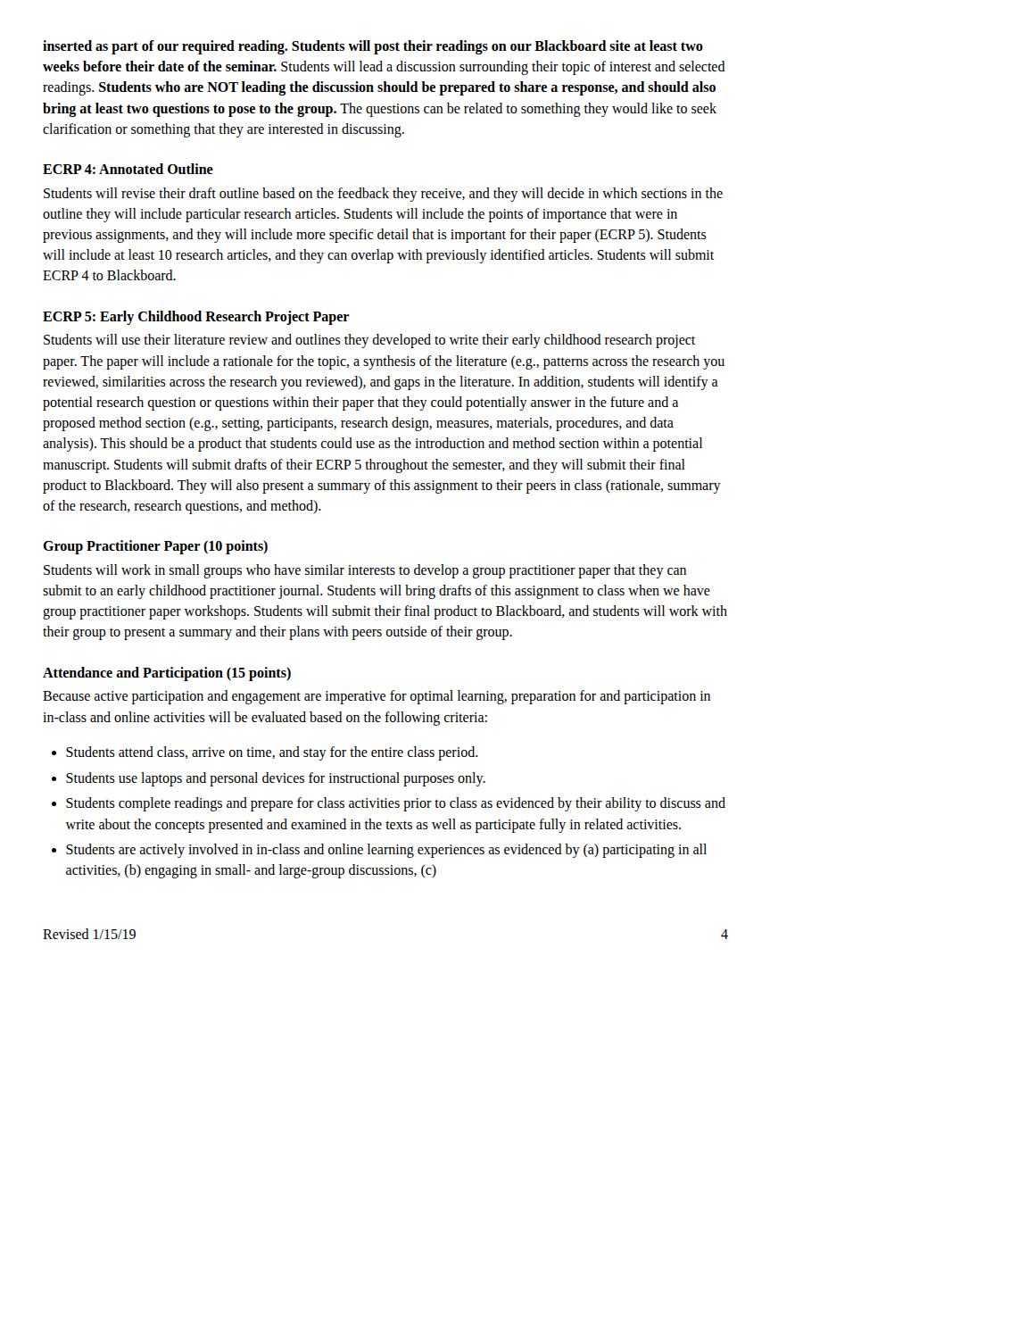inserted as part of our required reading. Students will post their readings on our Blackboard site at least two weeks before their date of the seminar. Students will lead a discussion surrounding their topic of interest and selected readings. Students who are NOT leading the discussion should be prepared to share a response, and should also bring at least two questions to pose to the group. The questions can be related to something they would like to seek clarification or something that they are interested in discussing.
ECRP 4: Annotated Outline
Students will revise their draft outline based on the feedback they receive, and they will decide in which sections in the outline they will include particular research articles. Students will include the points of importance that were in previous assignments, and they will include more specific detail that is important for their paper (ECRP 5). Students will include at least 10 research articles, and they can overlap with previously identified articles. Students will submit ECRP 4 to Blackboard.
ECRP 5: Early Childhood Research Project Paper
Students will use their literature review and outlines they developed to write their early childhood research project paper. The paper will include a rationale for the topic, a synthesis of the literature (e.g., patterns across the research you reviewed, similarities across the research you reviewed), and gaps in the literature. In addition, students will identify a potential research question or questions within their paper that they could potentially answer in the future and a proposed method section (e.g., setting, participants, research design, measures, materials, procedures, and data analysis). This should be a product that students could use as the introduction and method section within a potential manuscript. Students will submit drafts of their ECRP 5 throughout the semester, and they will submit their final product to Blackboard. They will also present a summary of this assignment to their peers in class (rationale, summary of the research, research questions, and method).
Group Practitioner Paper (10 points)
Students will work in small groups who have similar interests to develop a group practitioner paper that they can submit to an early childhood practitioner journal. Students will bring drafts of this assignment to class when we have group practitioner paper workshops. Students will submit their final product to Blackboard, and students will work with their group to present a summary and their plans with peers outside of their group.
Attendance and Participation (15 points)
Because active participation and engagement are imperative for optimal learning, preparation for and participation in in-class and online activities will be evaluated based on the following criteria:
Students attend class, arrive on time, and stay for the entire class period.
Students use laptops and personal devices for instructional purposes only.
Students complete readings and prepare for class activities prior to class as evidenced by their ability to discuss and write about the concepts presented and examined in the texts as well as participate fully in related activities.
Students are actively involved in in-class and online learning experiences as evidenced by (a) participating in all activities, (b) engaging in small- and large-group discussions, (c)
Revised 1/15/19 4